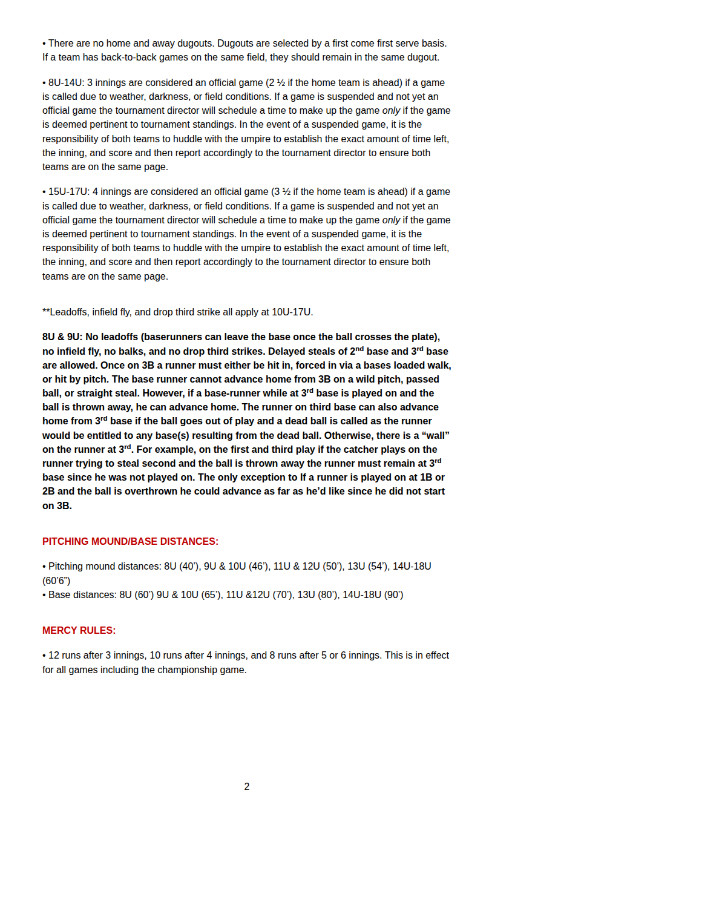• There are no home and away dugouts. Dugouts are selected by a first come first serve basis. If a team has back-to-back games on the same field, they should remain in the same dugout.
• 8U-14U: 3 innings are considered an official game (2 ½ if the home team is ahead) if a game is called due to weather, darkness, or field conditions. If a game is suspended and not yet an official game the tournament director will schedule a time to make up the game only if the game is deemed pertinent to tournament standings. In the event of a suspended game, it is the responsibility of both teams to huddle with the umpire to establish the exact amount of time left, the inning, and score and then report accordingly to the tournament director to ensure both teams are on the same page.
• 15U-17U: 4 innings are considered an official game (3 ½ if the home team is ahead) if a game is called due to weather, darkness, or field conditions. If a game is suspended and not yet an official game the tournament director will schedule a time to make up the game only if the game is deemed pertinent to tournament standings. In the event of a suspended game, it is the responsibility of both teams to huddle with the umpire to establish the exact amount of time left, the inning, and score and then report accordingly to the tournament director to ensure both teams are on the same page.
**Leadoffs, infield fly, and drop third strike all apply at 10U-17U.
8U & 9U: No leadoffs (baserunners can leave the base once the ball crosses the plate), no infield fly, no balks, and no drop third strikes. Delayed steals of 2nd base and 3rd base are allowed. Once on 3B a runner must either be hit in, forced in via a bases loaded walk, or hit by pitch. The base runner cannot advance home from 3B on a wild pitch, passed ball, or straight steal. However, if a base-runner while at 3rd base is played on and the ball is thrown away, he can advance home. The runner on third base can also advance home from 3rd base if the ball goes out of play and a dead ball is called as the runner would be entitled to any base(s) resulting from the dead ball. Otherwise, there is a “wall” on the runner at 3rd. For example, on the first and third play if the catcher plays on the runner trying to steal second and the ball is thrown away the runner must remain at 3rd base since he was not played on. The only exception to If a runner is played on at 1B or 2B and the ball is overthrown he could advance as far as he’d like since he did not start on 3B.
PITCHING MOUND/BASE DISTANCES:
• Pitching mound distances: 8U (40’), 9U & 10U (46’), 11U & 12U (50’), 13U (54’), 14U-18U (60’6”)
• Base distances: 8U (60’) 9U & 10U (65’), 11U &12U (70’), 13U (80’), 14U-18U (90’)
MERCY RULES:
• 12 runs after 3 innings, 10 runs after 4 innings, and 8 runs after 5 or 6 innings. This is in effect for all games including the championship game.
2